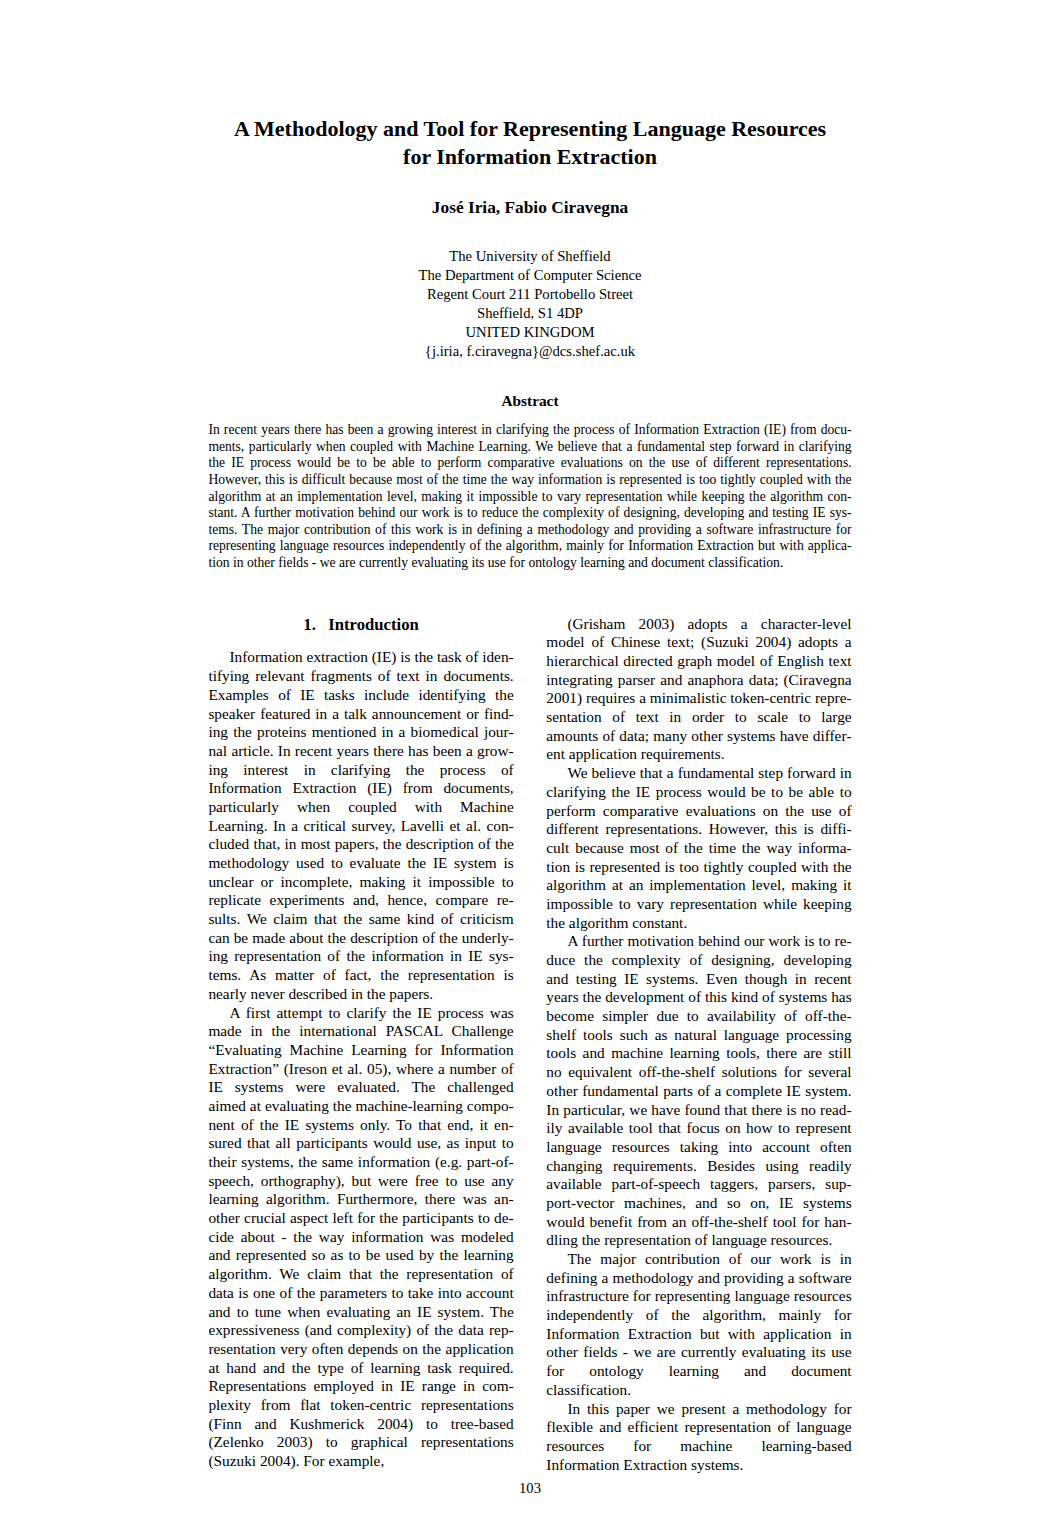A Methodology and Tool for Representing Language Resources
for Information Extraction
José Iria, Fabio Ciravegna
The University of Sheffield
The Department of Computer Science
Regent Court 211 Portobello Street
Sheffield, S1 4DP
UNITED KINGDOM
{j.iria, f.ciravegna}@dcs.shef.ac.uk
Abstract
In recent years there has been a growing interest in clarifying the process of Information Extraction (IE) from documents, particularly when coupled with Machine Learning. We believe that a fundamental step forward in clarifying the IE process would be to be able to perform comparative evaluations on the use of different representations. However, this is difficult because most of the time the way information is represented is too tightly coupled with the algorithm at an implementation level, making it impossible to vary representation while keeping the algorithm constant. A further motivation behind our work is to reduce the complexity of designing, developing and testing IE systems. The major contribution of this work is in defining a methodology and providing a software infrastructure for representing language resources independently of the algorithm, mainly for Information Extraction but with application in other fields - we are currently evaluating its use for ontology learning and document classification.
1. Introduction
Information extraction (IE) is the task of identifying relevant fragments of text in documents. Examples of IE tasks include identifying the speaker featured in a talk announcement or finding the proteins mentioned in a biomedical journal article. In recent years there has been a growing interest in clarifying the process of Information Extraction (IE) from documents, particularly when coupled with Machine Learning. In a critical survey, Lavelli et al. concluded that, in most papers, the description of the methodology used to evaluate the IE system is unclear or incomplete, making it impossible to replicate experiments and, hence, compare results. We claim that the same kind of criticism can be made about the description of the underlying representation of the information in IE systems. As matter of fact, the representation is nearly never described in the papers.
A first attempt to clarify the IE process was made in the international PASCAL Challenge “Evaluating Machine Learning for Information Extraction” (Ireson et al. 05), where a number of IE systems were evaluated. The challenged aimed at evaluating the machine-learning component of the IE systems only. To that end, it ensured that all participants would use, as input to their systems, the same information (e.g. part-of-speech, orthography), but were free to use any learning algorithm. Furthermore, there was another crucial aspect left for the participants to decide about - the way information was modeled and represented so as to be used by the learning algorithm. We claim that the representation of data is one of the parameters to take into account and to tune when evaluating an IE system. The expressiveness (and complexity) of the data representation very often depends on the application at hand and the type of learning task required. Representations employed in IE range in complexity from flat token-centric representations (Finn and Kushmerick 2004) to tree-based (Zelenko 2003) to graphical representations (Suzuki 2004). For example,
(Grisham 2003) adopts a character-level model of Chinese text; (Suzuki 2004) adopts a hierarchical directed graph model of English text integrating parser and anaphora data; (Ciravegna 2001) requires a minimalistic token-centric representation of text in order to scale to large amounts of data; many other systems have different application requirements.
We believe that a fundamental step forward in clarifying the IE process would be to be able to perform comparative evaluations on the use of different representations. However, this is difficult because most of the time the way information is represented is too tightly coupled with the algorithm at an implementation level, making it impossible to vary representation while keeping the algorithm constant.
A further motivation behind our work is to reduce the complexity of designing, developing and testing IE systems. Even though in recent years the development of this kind of systems has become simpler due to availability of off-the-shelf tools such as natural language processing tools and machine learning tools, there are still no equivalent off-the-shelf solutions for several other fundamental parts of a complete IE system. In particular, we have found that there is no readily available tool that focus on how to represent language resources taking into account often changing requirements. Besides using readily available part-of-speech taggers, parsers, support-vector machines, and so on, IE systems would benefit from an off-the-shelf tool for handling the representation of language resources.
The major contribution of our work is in defining a methodology and providing a software infrastructure for representing language resources independently of the algorithm, mainly for Information Extraction but with application in other fields - we are currently evaluating its use for ontology learning and document classification.
In this paper we present a methodology for flexible and efficient representation of language resources for machine learning-based Information Extraction systems.
103